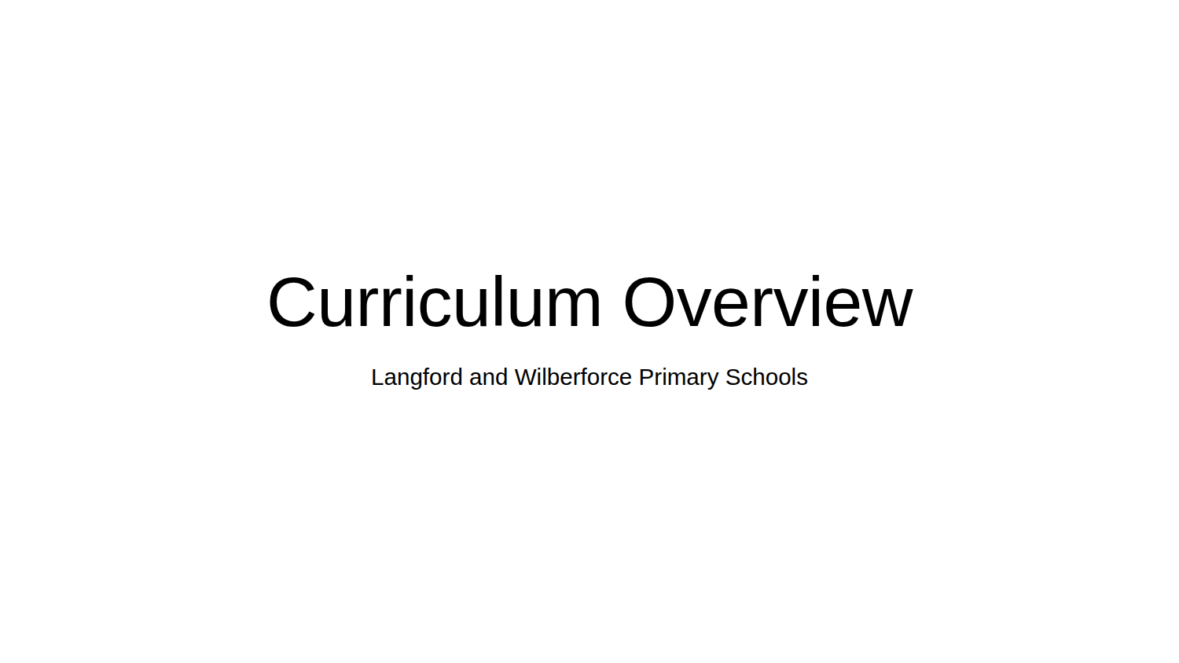Curriculum Overview
Langford and Wilberforce Primary Schools